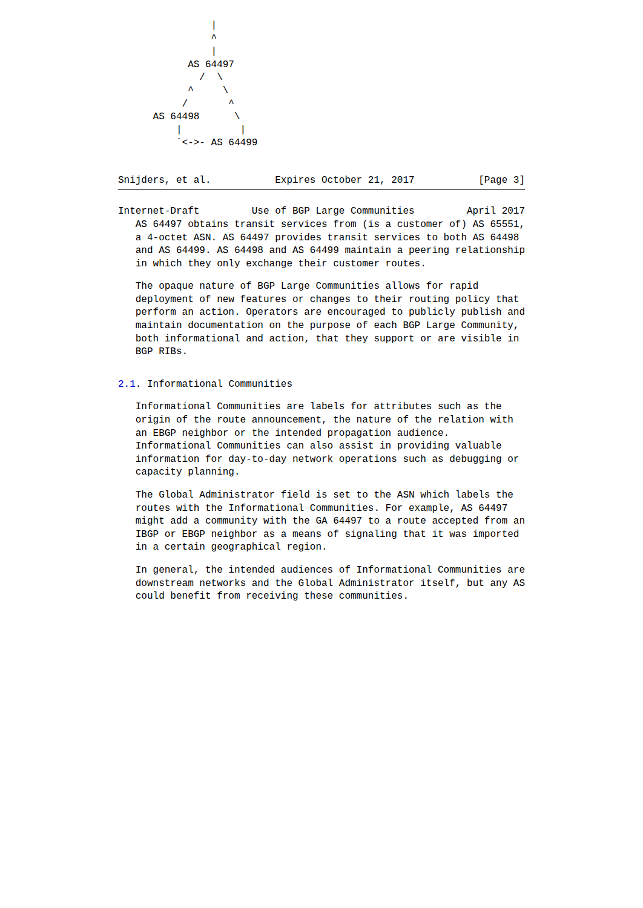|
                ^
                |
            AS 64497
              /  \
            ^     \
           /       ^
      AS 64498      \
          |          |
          `<->- AS 64499
Snijders, et al. Expires October 21, 2017 [Page 3]
Internet-Draft Use of BGP Large Communities April 2017
AS 64497 obtains transit services from (is a customer of) AS 65551, a 4-octet ASN. AS 64497 provides transit services to both AS 64498 and AS 64499. AS 64498 and AS 64499 maintain a peering relationship in which they only exchange their customer routes.
The opaque nature of BGP Large Communities allows for rapid deployment of new features or changes to their routing policy that perform an action. Operators are encouraged to publicly publish and maintain documentation on the purpose of each BGP Large Community, both informational and action, that they support or are visible in BGP RIBs.
2.1. Informational Communities
Informational Communities are labels for attributes such as the origin of the route announcement, the nature of the relation with an EBGP neighbor or the intended propagation audience. Informational Communities can also assist in providing valuable information for day-to-day network operations such as debugging or capacity planning.
The Global Administrator field is set to the ASN which labels the routes with the Informational Communities. For example, AS 64497 might add a community with the GA 64497 to a route accepted from an IBGP or EBGP neighbor as a means of signaling that it was imported in a certain geographical region.
In general, the intended audiences of Informational Communities are downstream networks and the Global Administrator itself, but any AS could benefit from receiving these communities.